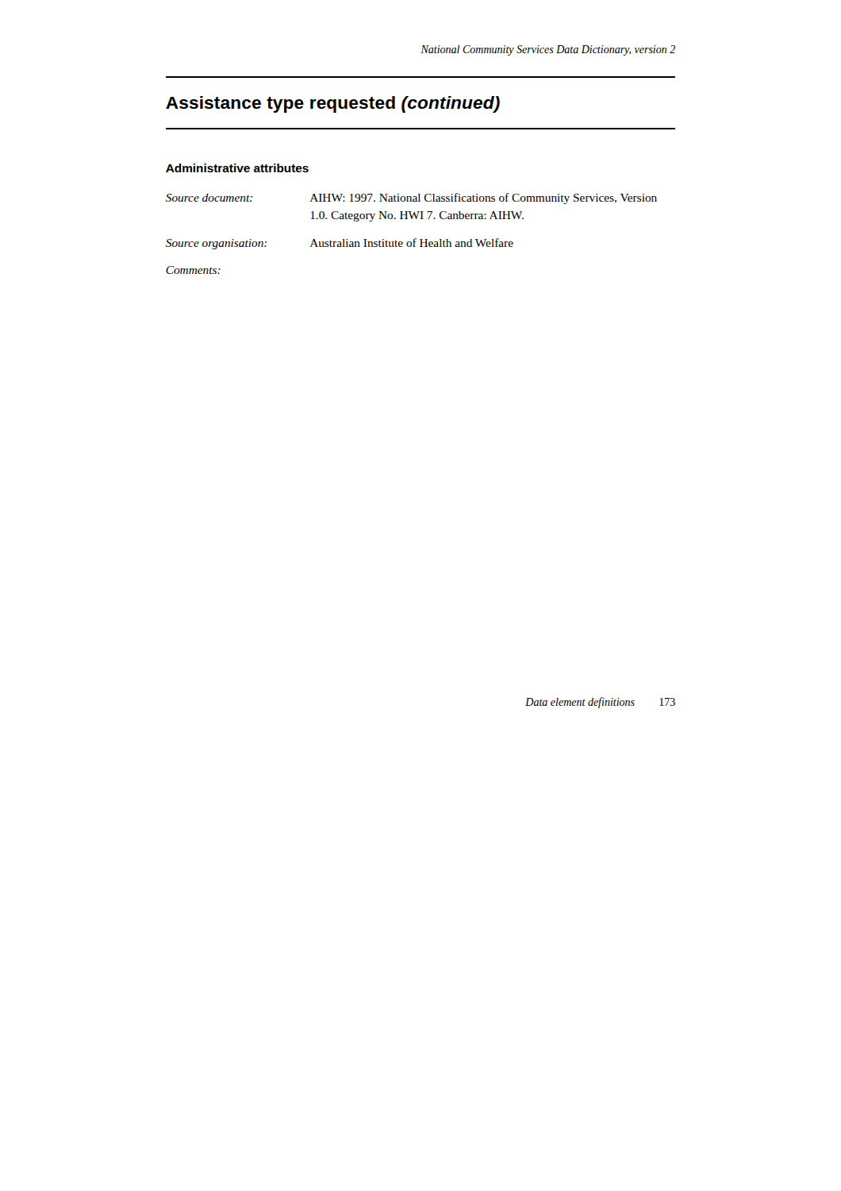National Community Services Data Dictionary, version 2
Assistance type requested (continued)
Administrative attributes
Source document:
AIHW: 1997. National Classifications of Community Services, Version 1.0. Category No. HWI 7. Canberra: AIHW.
Source organisation:
Australian Institute of Health and Welfare
Comments:
Data element definitions 173